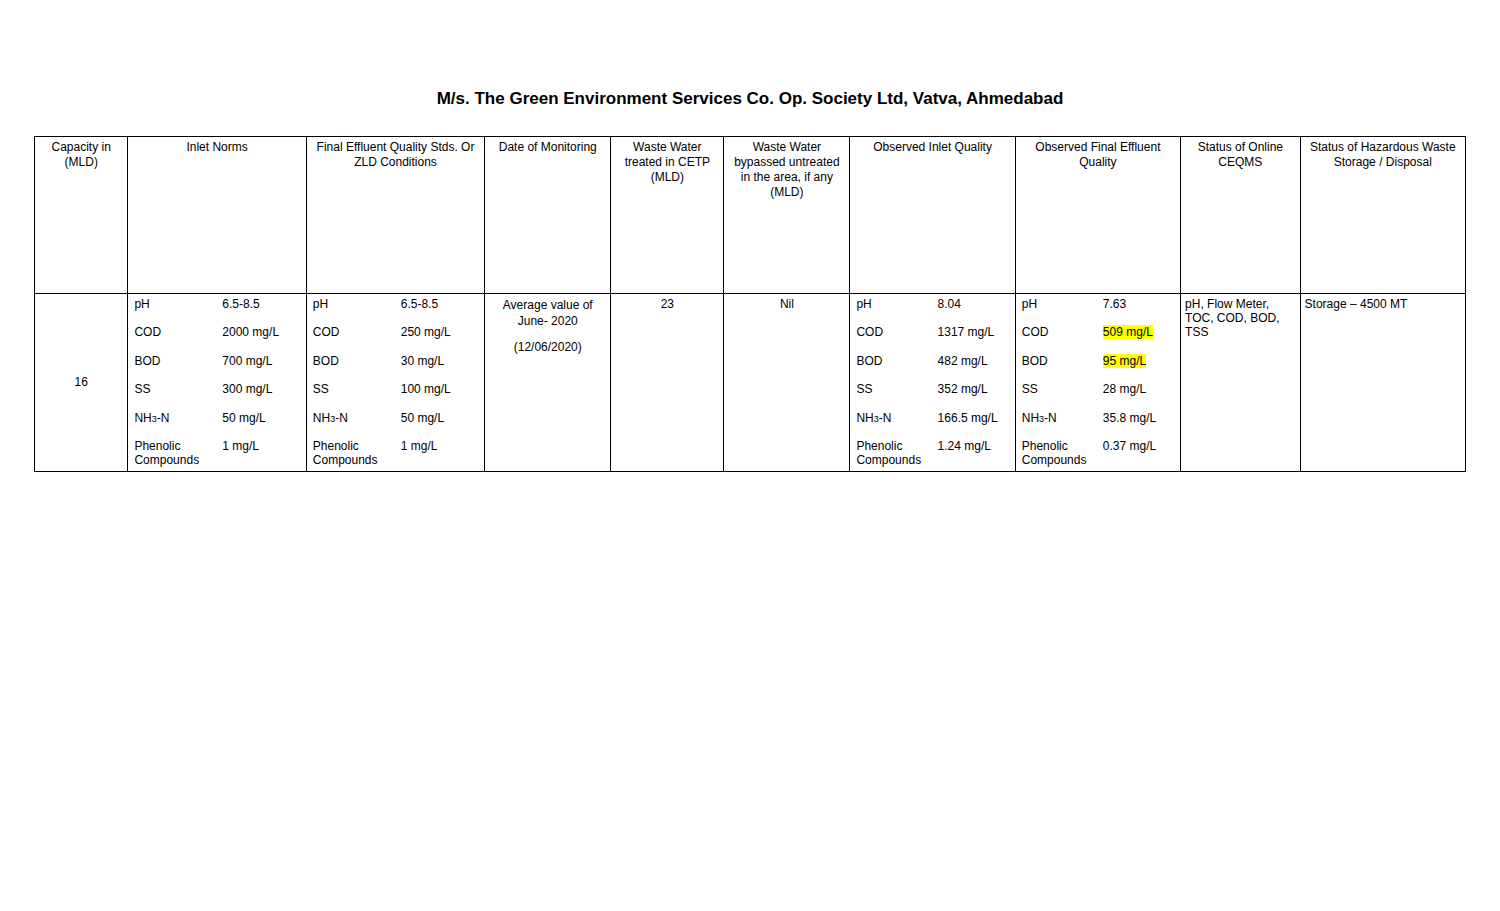M/s. The Green Environment Services Co. Op. Society Ltd, Vatva, Ahmedabad
| Capacity in (MLD) | Inlet Norms | Final Effluent Quality Stds. Or ZLD Conditions | Date of Monitoring | Waste Water treated in CETP (MLD) | Waste Water bypassed untreated in the area, if any (MLD) | Observed Inlet Quality | Observed Final Effluent Quality | Status of Online CEQMS | Status of Hazardous Waste Storage / Disposal |
| --- | --- | --- | --- | --- | --- | --- | --- | --- | --- |
| 16 | / pH / 6.5-8.5 / / COD / 2000 mg/L / / BOD / 700 mg/L / / SS / 300 mg/L / / NH 3 -N / 50 mg/L / / Phenolic Compounds / 1 mg/L / | / pH / 6.5-8.5 / / COD / 250 mg/L / / BOD / 30 mg/L / / SS / 100 mg/L / / NH 3 -N / 50 mg/L / / Phenolic Compounds / 1 mg/L / | Average value of June- 2020 (12/06/2020) | 23 | Nil | / pH / 8.04 / / COD / 1317 mg/L / / BOD / 482 mg/L / / SS / 352 mg/L / / NH 3 -N / 166.5 mg/L / / Phenolic Compounds / 1.24 mg/L / | / pH / 7.63 / / COD / 509 mg/L / / BOD / 95 mg/L / / SS / 28 mg/L / / NH 3 -N / 35.8 mg/L / / Phenolic Compounds / 0.37 mg/L / | pH, Flow Meter, TOC, COD, BOD, TSS | Storage – 4500 MT |